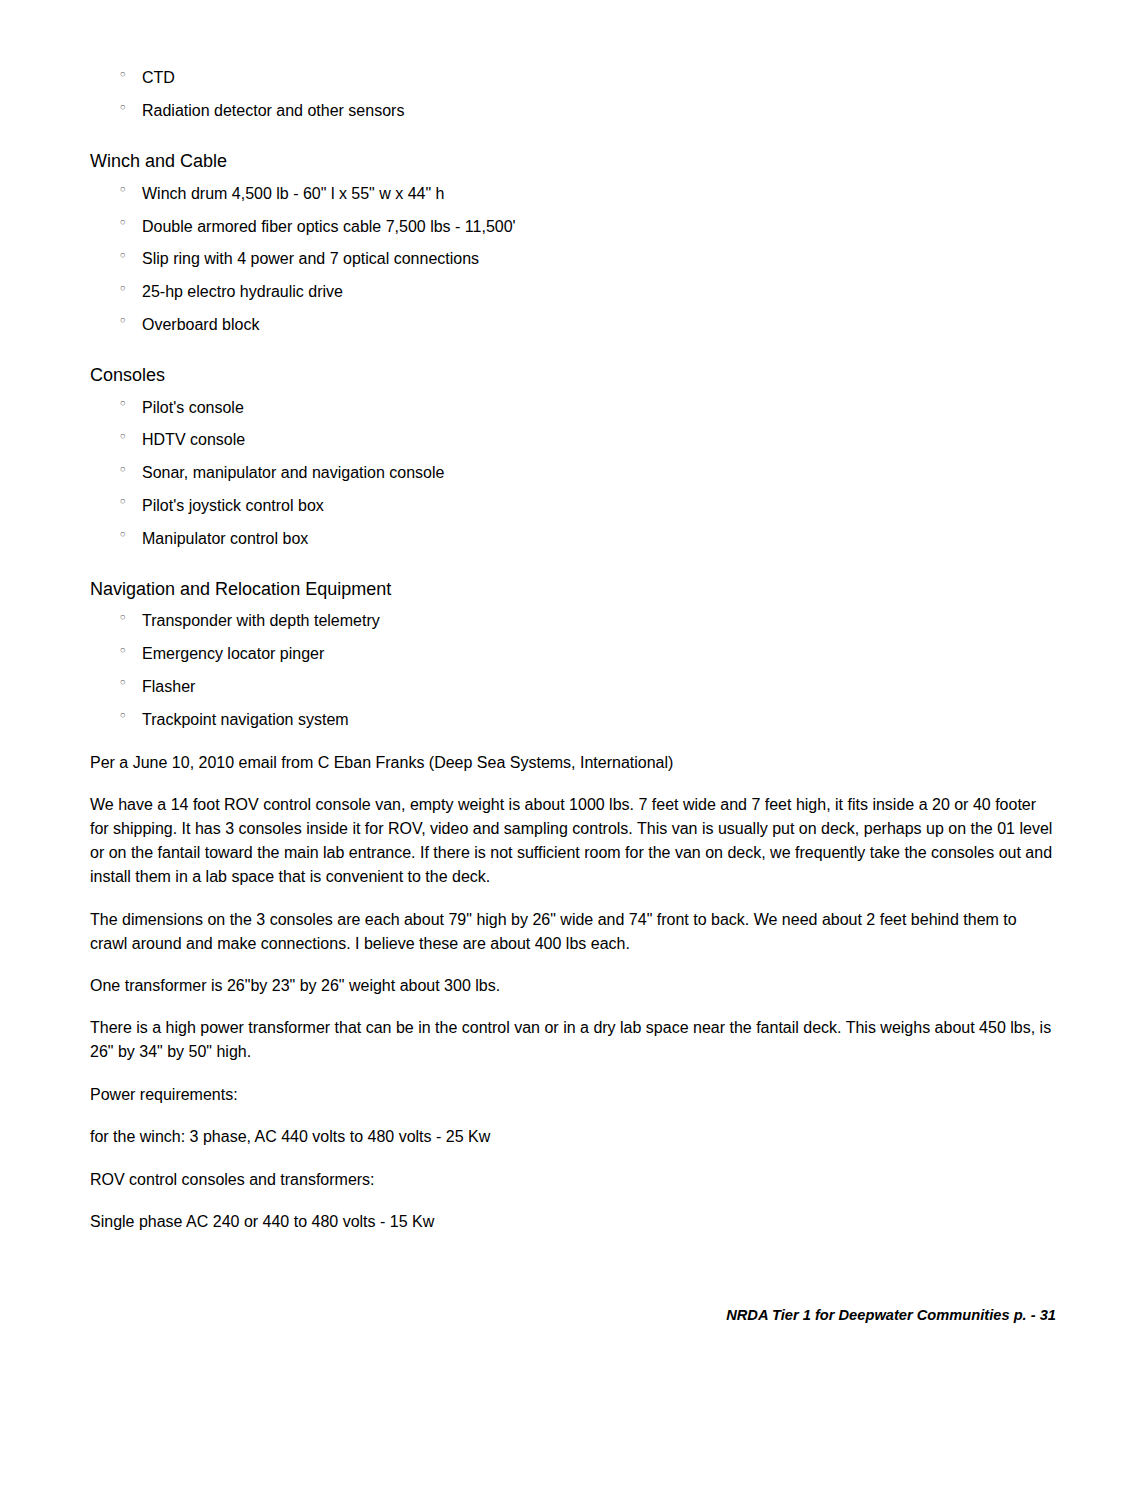CTD
Radiation detector and other sensors
Winch and Cable
Winch drum 4,500 lb - 60" l x 55" w x 44" h
Double armored fiber optics cable 7,500 lbs - 11,500'
Slip ring with 4 power and 7 optical connections
25-hp electro hydraulic drive
Overboard block
Consoles
Pilot's console
HDTV console
Sonar, manipulator and navigation console
Pilot's joystick control box
Manipulator control box
Navigation and Relocation Equipment
Transponder with depth telemetry
Emergency locator pinger
Flasher
Trackpoint navigation system
Per a June 10, 2010 email from C Eban Franks (Deep Sea Systems, International)
We have a 14 foot ROV control console van, empty weight is about 1000 lbs. 7 feet wide and 7 feet high, it fits inside a 20 or 40 footer for shipping. It has 3 consoles inside it for ROV, video and sampling controls. This van is usually put on deck, perhaps up on the 01 level or on the fantail toward the main lab entrance. If there is not sufficient room for the van on deck, we frequently take the consoles out and install them in a lab space that is convenient to the deck.
The dimensions on the 3 consoles are each about 79" high by 26" wide and 74" front to back. We need about 2 feet behind them to crawl around and make connections. I believe these are about 400 lbs each.
One transformer is 26"by 23" by 26" weight about 300 lbs.
There is a high power transformer that can be in the control van or in a dry lab space near the fantail deck. This weighs about 450 lbs, is 26" by 34" by 50" high.
Power requirements:
for the winch: 3 phase, AC 440 volts to 480 volts - 25 Kw
ROV control consoles and transformers:
Single phase AC 240 or 440 to 480 volts - 15 Kw
NRDA Tier 1 for Deepwater Communities p. - 31